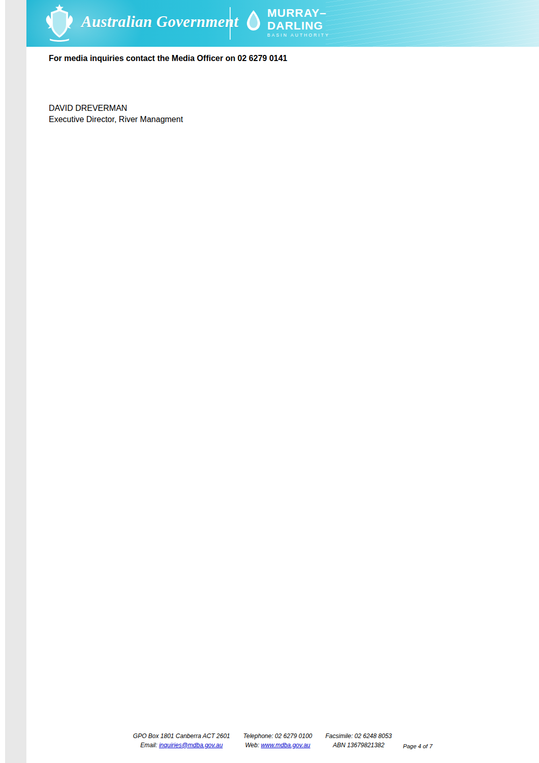Australian Government
MURRAY–
DARLING
BASIN AUTHORITY
For media inquiries contact the Media Officer on 02 6279 0141
DAVID DREVERMAN
Executive Director, River Managment
GPO Box 1801 Canberra ACT 2601
Email: inquiries@mdba.gov.au
Telephone: 02 6279 0100
Web: www.mdba.gov.au
Facsimile: 02 6248 8053
ABN 13679821382
Page 4 of 7